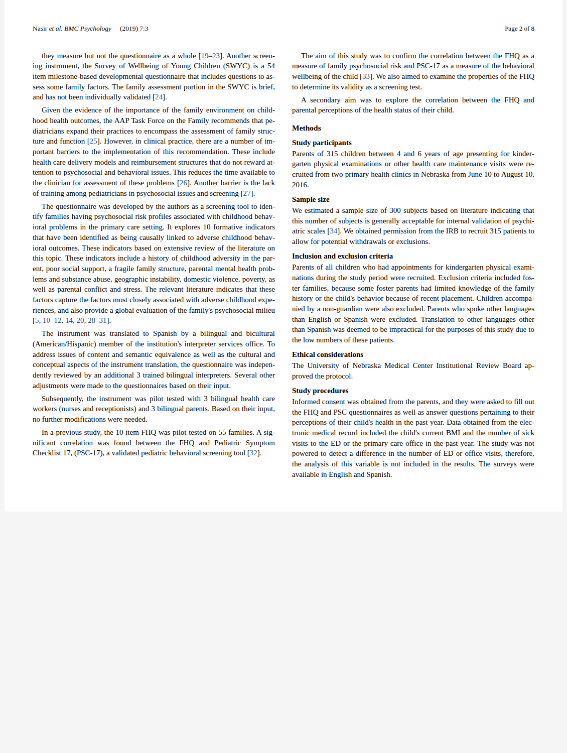Nasir et al. BMC Psychology (2019) 7:3
Page 2 of 8
they measure but not the questionnaire as a whole [19–23]. Another screening instrument, the Survey of Wellbeing of Young Children (SWYC) is a 54 item milestone-based developmental questionnaire that includes questions to assess some family factors. The family assessment portion in the SWYC is brief, and has not been individually validated [24].
Given the evidence of the importance of the family environment on childhood health outcomes, the AAP Task Force on the Family recommends that pediatricians expand their practices to encompass the assessment of family structure and function [25]. However, in clinical practice, there are a number of important barriers to the implementation of this recommendation. These include health care delivery models and reimbursement structures that do not reward attention to psychosocial and behavioral issues. This reduces the time available to the clinician for assessment of these problems [26]. Another barrier is the lack of training among pediatricians in psychosocial issues and screening [27].
The questionnaire was developed by the authors as a screening tool to identify families having psychosocial risk profiles associated with childhood behavioral problems in the primary care setting. It explores 10 formative indicators that have been identified as being causally linked to adverse childhood behavioral outcomes. These indicators based on extensive review of the literature on this topic. These indicators include a history of childhood adversity in the parent, poor social support, a fragile family structure, parental mental health problems and substance abuse, geographic instability, domestic violence, poverty, as well as parental conflict and stress. The relevant literature indicates that these factors capture the factors most closely associated with adverse childhood experiences, and also provide a global evaluation of the family's psychosocial milieu [5, 10–12, 14, 20, 28–31].
The instrument was translated to Spanish by a bilingual and bicultural (American/Hispanic) member of the institution's interpreter services office. To address issues of content and semantic equivalence as well as the cultural and conceptual aspects of the instrument translation, the questionnaire was independently reviewed by an additional 3 trained bilingual interpreters. Several other adjustments were made to the questionnaires based on their input.
Subsequently, the instrument was pilot tested with 3 bilingual health care workers (nurses and receptionists) and 3 bilingual parents. Based on their input, no further modifications were needed.
In a previous study, the 10 item FHQ was pilot tested on 55 families. A significant correlation was found between the FHQ and Pediatric Symptom Checklist 17, (PSC-17), a validated pediatric behavioral screening tool [32].
The aim of this study was to confirm the correlation between the FHQ as a measure of family psychosocial risk and PSC-17 as a measure of the behavioral wellbeing of the child [33]. We also aimed to examine the properties of the FHQ to determine its validity as a screening test.
A secondary aim was to explore the correlation between the FHQ and parental perceptions of the health status of their child.
Methods
Study participants
Parents of 315 children between 4 and 6 years of age presenting for kindergarten physical examinations or other health care maintenance visits were recruited from two primary health clinics in Nebraska from June 10 to August 10, 2016.
Sample size
We estimated a sample size of 300 subjects based on literature indicating that this number of subjects is generally acceptable for internal validation of psychiatric scales [34]. We obtained permission from the IRB to recruit 315 patients to allow for potential withdrawals or exclusions.
Inclusion and exclusion criteria
Parents of all children who had appointments for kindergarten physical examinations during the study period were recruited. Exclusion criteria included foster families, because some foster parents had limited knowledge of the family history or the child's behavior because of recent placement. Children accompanied by a non-guardian were also excluded. Parents who spoke other languages than English or Spanish were excluded. Translation to other languages other than Spanish was deemed to be impractical for the purposes of this study due to the low numbers of these patients.
Ethical considerations
The University of Nebraska Medical Center Institutional Review Board approved the protocol.
Study procedures
Informed consent was obtained from the parents, and they were asked to fill out the FHQ and PSC questionnaires as well as answer questions pertaining to their perceptions of their child's health in the past year. Data obtained from the electronic medical record included the child's current BMI and the number of sick visits to the ED or the primary care office in the past year. The study was not powered to detect a difference in the number of ED or office visits, therefore, the analysis of this variable is not included in the results. The surveys were available in English and Spanish.